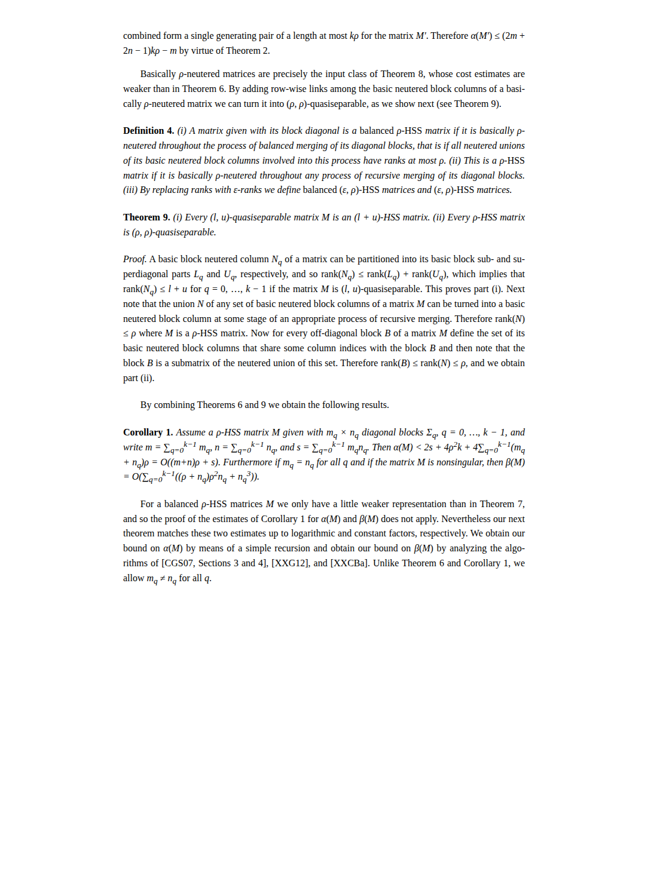combined form a single generating pair of a length at most kρ for the matrix M′. Therefore α(M′) ≤ (2m + 2n − 1)kρ − m by virtue of Theorem 2.
Basically ρ-neutered matrices are precisely the input class of Theorem 8, whose cost estimates are weaker than in Theorem 6. By adding row-wise links among the basic neutered block columns of a basically ρ-neutered matrix we can turn it into (ρ, ρ)-quasiseparable, as we show next (see Theorem 9).
Definition 4. (i) A matrix given with its block diagonal is a balanced ρ-HSS matrix if it is basically ρ-neutered throughout the process of balanced merging of its diagonal blocks, that is if all neutered unions of its basic neutered block columns involved into this process have ranks at most ρ. (ii) This is a ρ-HSS matrix if it is basically ρ-neutered throughout any process of recursive merging of its diagonal blocks. (iii) By replacing ranks with ε-ranks we define balanced (ε, ρ)-HSS matrices and (ε, ρ)-HSS matrices.
Theorem 9. (i) Every (l, u)-quasiseparable matrix M is an (l + u)-HSS matrix. (ii) Every ρ-HSS matrix is (ρ, ρ)-quasiseparable.
Proof. A basic block neutered column Nq of a matrix can be partitioned into its basic block sub- and superdiagonal parts Lq and Uq, respectively, and so rank(Nq) ≤ rank(Lq) + rank(Uq), which implies that rank(Nq) ≤ l + u for q = 0, …, k − 1 if the matrix M is (l, u)-quasiseparable. This proves part (i). Next note that the union N of any set of basic neutered block columns of a matrix M can be turned into a basic neutered block column at some stage of an appropriate process of recursive merging. Therefore rank(N) ≤ ρ where M is a ρ-HSS matrix. Now for every off-diagonal block B of a matrix M define the set of its basic neutered block columns that share some column indices with the block B and then note that the block B is a submatrix of the neutered union of this set. Therefore rank(B) ≤ rank(N) ≤ ρ, and we obtain part (ii).
By combining Theorems 6 and 9 we obtain the following results.
Corollary 1. Assume a ρ-HSS matrix M given with mq × nq diagonal blocks Σq, q = 0, …, k − 1, and write m = ∑q=0k−1 mq, n = ∑q=0k−1 nq, and s = ∑q=0k−1 mqnq. Then α(M) < 2s + 4ρ2k + 4∑q=0k−1(mq + nq)ρ = O((m+n)ρ + s). Furthermore if mq = nq for all q and if the matrix M is nonsingular, then β(M) = O(∑q=0k−1((ρ + nq)ρ2nq + nq3)).
For a balanced ρ-HSS matrices M we only have a little weaker representation than in Theorem 7, and so the proof of the estimates of Corollary 1 for α(M) and β(M) does not apply. Nevertheless our next theorem matches these two estimates up to logarithmic and constant factors, respectively. We obtain our bound on α(M) by means of a simple recursion and obtain our bound on β(M) by analyzing the algorithms of [CGS07, Sections 3 and 4], [XXG12], and [XXCBa]. Unlike Theorem 6 and Corollary 1, we allow mq ≠ nq for all q.